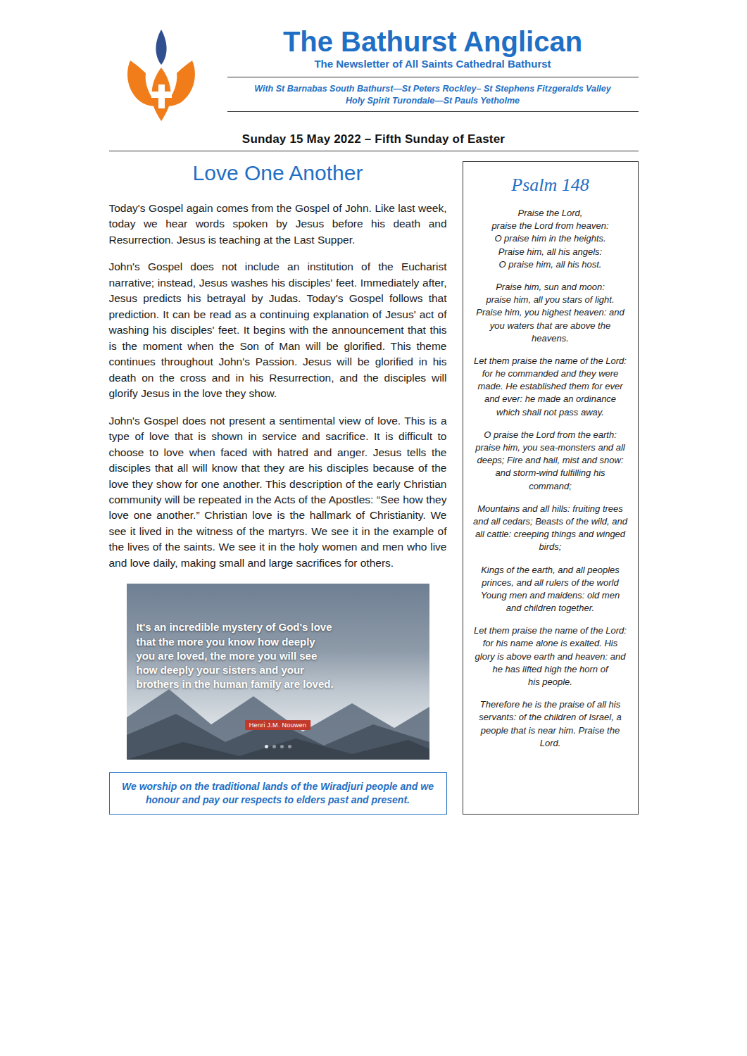The Bathurst Anglican
The Newsletter of All Saints Cathedral Bathurst
With St Barnabas South Bathurst—St Peters Rockley– St Stephens Fitzgeralds Valley
Holy Spirit Turondale—St Pauls Yetholme
Sunday 15 May 2022 – Fifth Sunday of Easter
Love One Another
Today's Gospel again comes from the Gospel of John. Like last week, today we hear words spoken by Jesus before his death and Resurrection. Jesus is teaching at the Last Supper.
John's Gospel does not include an institution of the Eucharist narrative; instead, Jesus washes his disciples' feet. Immediately after, Jesus predicts his betrayal by Judas. Today's Gospel follows that prediction. It can be read as a continuing explanation of Jesus' act of washing his disciples' feet. It begins with the announcement that this is the moment when the Son of Man will be glorified. This theme continues throughout John's Passion. Jesus will be glorified in his death on the cross and in his Resurrection, and the disciples will glorify Jesus in the love they show.
John's Gospel does not present a sentimental view of love. This is a type of love that is shown in service and sacrifice. It is difficult to choose to love when faced with hatred and anger. Jesus tells the disciples that all will know that they are his disciples because of the love they show for one another. This description of the early Christian community will be repeated in the Acts of the Apostles: “See how they love one another.” Christian love is the hallmark of Christianity. We see it lived in the witness of the martyrs. We see it in the example of the lives of the saints. We see it in the holy women and men who live and love daily, making small and large sacrifices for others.
It's an incredible mystery of God's love
that the more you know how deeply
you are loved, the more you will see
how deeply your sisters and your
brothers in the human family are loved.
Henri J.M. Nouwen
We worship on the traditional lands of the Wiradjuri people and we honour and pay our respects to elders past and present.
Psalm 148
Praise the Lord,
praise the Lord from heaven:
O praise him in the heights.
Praise him, all his angels:
O praise him, all his host.
Praise him, sun and moon:
praise him, all you stars of light. Praise him, you highest heaven: and you waters that are above the heavens.
Let them praise the name of the Lord: for he commanded and they were made. He established them for ever and ever: he made an ordinance which shall not pass away.
O praise the Lord from the earth: praise him, you sea-monsters and all deeps; Fire and hail, mist and snow: and storm-wind fulfilling his command;
Mountains and all hills: fruiting trees and all cedars; Beasts of the wild, and all cattle: creeping things and winged birds;
Kings of the earth, and all peoples princes, and all rulers of the world Young men and maidens: old men and children together.
Let them praise the name of the Lord: for his name alone is exalted. His glory is above earth and heaven: and he has lifted high the horn of
his people.
Therefore he is the praise of all his servants: of the children of Israel, a people that is near him. Praise the Lord.